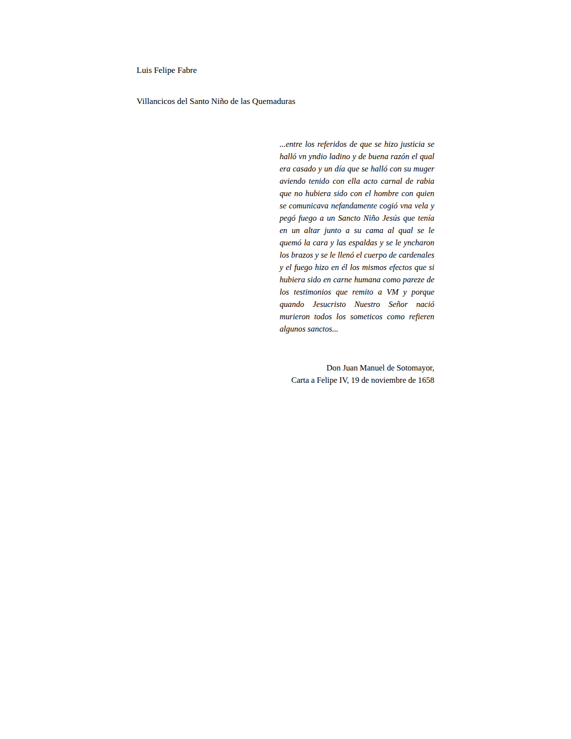Luis Felipe Fabre
Villancicos del Santo Niño de las Quemaduras
...entre los referidos de que se hizo justicia se halló vn yndio ladino y de buena razón el qual era casado y un día que se halló con su muger aviendo tenido con ella acto carnal de rabia que no hubiera sido con el hombre con quien se co­municava nefandamente cogió vna vela y pegó fuego a un Sancto Niño Jesús que tenía en un altar junto a su cama al qual se le quemó la cara y las espaldas y se le yncharon los brazos y se le llenó el cuerpo de cardenales y el fuego hizo en él los mismos efectos que si hubiera sido en carne hu­mana como pareze de los testimonios que remito a VM y porque quando Jesucristo Nuestro Señor nació murieron todos los someticos como refieren algunos sanctos...
Don Juan Manuel de Sotomayor,
Carta a Felipe IV, 19 de noviembre de 1658